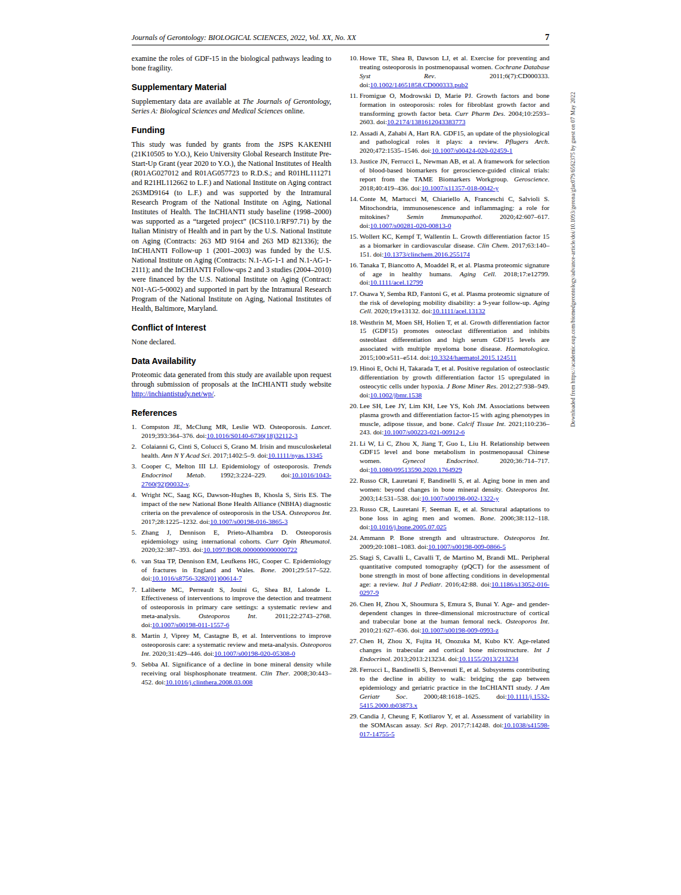Journals of Gerontology: BIOLOGICAL SCIENCES, 2022, Vol. XX, No. XX 7
Downloaded from https://academic.oup.com/biomedgerontology/advance-article/doi/10.1093/gerona/glac079/6562375 by guest on 07 May 2022
examine the roles of GDF-15 in the biological pathways leading to bone fragility.
Supplementary Material
Supplementary data are available at The Journals of Gerontology, Series A: Biological Sciences and Medical Sciences online.
Funding
This study was funded by grants from the JSPS KAKENHI (21K10505 to Y.O.), Keio University Global Research Institute Pre-Start-Up Grant (year 2020 to Y.O.), the National Institutes of Health (R01AG027012 and R01AG057723 to R.D.S.; and R01HL111271 and R21HL112662 to L.F.) and National Institute on Aging contract 263MD9164 (to L.F.) and was supported by the Intramural Research Program of the National Institute on Aging, National Institutes of Health. The InCHIANTI study baseline (1998–2000) was supported as a “targeted project” (ICS110.1/RF97.71) by the Italian Ministry of Health and in part by the U.S. National Institute on Aging (Contracts: 263 MD 9164 and 263 MD 821336); the InCHIANTI Follow-up 1 (2001–2003) was funded by the U.S. National Institute on Aging (Contracts: N.1-AG-1-1 and N.1-AG-1-2111); and the InCHIANTI Follow-ups 2 and 3 studies (2004–2010) were financed by the U.S. National Institute on Aging (Contract: N01-AG-5-0002) and supported in part by the Intramural Research Program of the National Institute on Aging, National Institutes of Health, Baltimore, Maryland.
Conflict of Interest
None declared.
Data Availability
Proteomic data generated from this study are available upon request through submission of proposals at the InCHIANTI study website http://inchiantistudy.net/wp/.
References
Compston JE, McClung MR, Leslie WD. Osteoporosis. Lancet. 2019;393:364–376. doi:10.1016/S0140-6736(18)32112-3
Colaianni G, Cinti S, Colucci S, Grano M. Irisin and musculoskeletal health. Ann N Y Acad Sci. 2017;1402:5–9. doi:10.1111/nyas.13345
Cooper C, Melton III LJ. Epidemiology of osteoporosis. Trends Endocrinol Metab. 1992;3:224–229. doi:10.1016/1043-2760(92)90032-v.
Wright NC, Saag KG, Dawson-Hughes B, Khosla S, Siris ES. The impact of the new National Bone Health Alliance (NBHA) diagnostic criteria on the prevalence of osteoporosis in the USA. Osteoporos Int. 2017;28:1225–1232. doi:10.1007/s00198-016-3865-3
Zhang J, Dennison E, Prieto-Alhambra D. Osteoporosis epidemiology using international cohorts. Curr Opin Rheumatol. 2020;32:387–393. doi:10.1097/BOR.0000000000000722
van Staa TP, Dennison EM, Leufkens HG, Cooper C. Epidemiology of fractures in England and Wales. Bone. 2001;29:517–522. doi:10.1016/s8756-3282(01)00614-7
Laliberte MC, Perreault S, Jouini G, Shea BJ, Lalonde L. Effectiveness of interventions to improve the detection and treatment of osteoporosis in primary care settings: a systematic review and meta-analysis. Osteoporos Int. 2011;22:2743–2768. doi:10.1007/s00198-011-1557-6
Martin J, Viprey M, Castagne B, et al. Interventions to improve osteoporosis care: a systematic review and meta-analysis. Osteoporos Int. 2020;31:429–446. doi:10.1007/s00198-020-05308-0
Sebba AI. Significance of a decline in bone mineral density while receiving oral bisphosphonate treatment. Clin Ther. 2008;30:443–452. doi:10.1016/j.clinthera.2008.03.008
Howe TE, Shea B, Dawson LJ, et al. Exercise for preventing and treating osteoporosis in postmenopausal women. Cochrane Database Syst Rev. 2011;6(7):CD000333. doi:10.1002/14651858.CD000333.pub2
Fromigue O, Modrowski D, Marie PJ. Growth factors and bone formation in osteoporosis: roles for fibroblast growth factor and transforming growth factor beta. Curr Pharm Des. 2004;10:2593–2603. doi:10.2174/1381612043383773
Assadi A, Zahabi A, Hart RA. GDF15, an update of the physiological and pathological roles it plays: a review. Pflugers Arch. 2020;472:1535–1546. doi:10.1007/s00424-020-02459-1
Justice JN, Ferrucci L, Newman AB, et al. A framework for selection of blood-based biomarkers for geroscience-guided clinical trials: report from the TAME Biomarkers Workgroup. Geroscience. 2018;40:419–436. doi:10.1007/s11357-018-0042-y
Conte M, Martucci M, Chiariello A, Franceschi C, Salvioli S. Mitochondria, immunosenescence and inflammaging: a role for mitokines? Semin Immunopathol. 2020;42:607–617. doi:10.1007/s00281-020-00813-0
Wollert KC, Kempf T, Wallentin L. Growth differentiation factor 15 as a biomarker in cardiovascular disease. Clin Chem. 2017;63:140–151. doi:10.1373/clinchem.2016.255174
Tanaka T, Biancotto A, Moaddel R, et al. Plasma proteomic signature of age in healthy humans. Aging Cell. 2018;17:e12799. doi:10.1111/acel.12799
Osawa Y, Semba RD, Fantoni G, et al. Plasma proteomic signature of the risk of developing mobility disability: a 9-year follow-up. Aging Cell. 2020;19:e13132. doi:10.1111/acel.13132
Westhrin M, Moen SH, Holien T, et al. Growth differentiation factor 15 (GDF15) promotes osteoclast differentiation and inhibits osteoblast differentiation and high serum GDF15 levels are associated with multiple myeloma bone disease. Haematologica. 2015;100:e511–e514. doi:10.3324/haematol.2015.124511
Hinoi E, Ochi H, Takarada T, et al. Positive regulation of osteoclastic differentiation by growth differentiation factor 15 upregulated in osteocytic cells under hypoxia. J Bone Miner Res. 2012;27:938–949. doi:10.1002/jbmr.1538
Lee SH, Lee JY, Lim KH, Lee YS, Koh JM. Associations between plasma growth and differentiation factor-15 with aging phenotypes in muscle, adipose tissue, and bone. Calcif Tissue Int. 2021;110:236–243. doi:10.1007/s00223-021-00912-6
Li W, Li C, Zhou X, Jiang T, Guo L, Liu H. Relationship between GDF15 level and bone metabolism in postmenopausal Chinese women. Gynecol Endocrinol. 2020;36:714–717. doi:10.1080/09513590.2020.1764929
Russo CR, Lauretani F, Bandinelli S, et al. Aging bone in men and women: beyond changes in bone mineral density. Osteoporos Int. 2003;14:531–538. doi:10.1007/s00198-002-1322-y
Russo CR, Lauretani F, Seeman E, et al. Structural adaptations to bone loss in aging men and women. Bone. 2006;38:112–118. doi:10.1016/j.bone.2005.07.025
Ammann P. Bone strength and ultrastructure. Osteoporos Int. 2009;20:1081–1083. doi:10.1007/s00198-009-0866-5
Stagi S, Cavalli L, Cavalli T, de Martino M, Brandi ML. Peripheral quantitative computed tomography (pQCT) for the assessment of bone strength in most of bone affecting conditions in developmental age: a review. Ital J Pediatr. 2016;42:88. doi:10.1186/s13052-016-0297-9
Chen H, Zhou X, Shoumura S, Emura S, Bunai Y. Age- and gender-dependent changes in three-dimensional microstructure of cortical and trabecular bone at the human femoral neck. Osteoporos Int. 2010;21:627–636. doi:10.1007/s00198-009-0993-z
Chen H, Zhou X, Fujita H, Onozuka M, Kubo KY. Age-related changes in trabecular and cortical bone microstructure. Int J Endocrinol. 2013;2013:213234. doi:10.1155/2013/213234
Ferrucci L, Bandinelli S, Benvenuti E, et al. Subsystems contributing to the decline in ability to walk: bridging the gap between epidemiology and geriatric practice in the InCHIANTI study. J Am Geriatr Soc. 2000;48:1618–1625. doi:10.1111/j.1532-5415.2000.tb03873.x
Candia J, Cheung F, Kotliarov Y, et al. Assessment of variability in the SOMAscan assay. Sci Rep. 2017;7:14248. doi:10.1038/s41598-017-14755-5